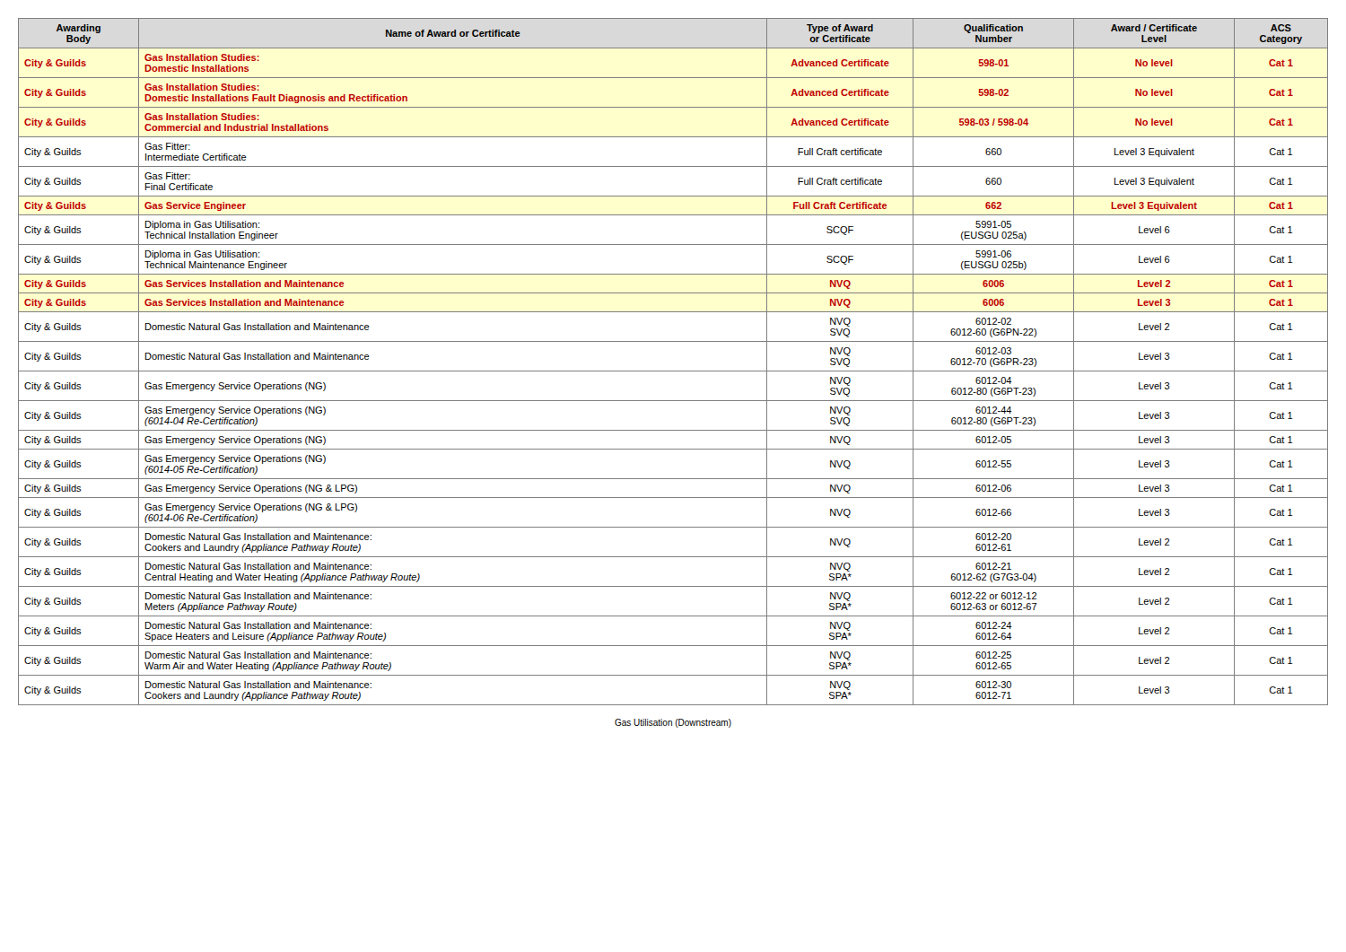| Awarding Body | Name of Award or Certificate | Type of Award or Certificate | Qualification Number | Award / Certificate Level | ACS Category |
| --- | --- | --- | --- | --- | --- |
| City & Guilds | Gas Installation Studies: Domestic Installations | Advanced Certificate | 598-01 | No level | Cat 1 |
| City & Guilds | Gas Installation Studies: Domestic Installations Fault Diagnosis and Rectification | Advanced Certificate | 598-02 | No level | Cat 1 |
| City & Guilds | Gas Installation Studies: Commercial and Industrial Installations | Advanced Certificate | 598-03 / 598-04 | No level | Cat 1 |
| City & Guilds | Gas Fitter: Intermediate Certificate | Full Craft certificate | 660 | Level 3 Equivalent | Cat 1 |
| City & Guilds | Gas Fitter: Final Certificate | Full Craft certificate | 660 | Level 3 Equivalent | Cat 1 |
| City & Guilds | Gas Service Engineer | Full Craft Certificate | 662 | Level 3 Equivalent | Cat 1 |
| City & Guilds | Diploma in Gas Utilisation: Technical Installation Engineer | SCQF | 5991-05 (EUSGU 025a) | Level 6 | Cat 1 |
| City & Guilds | Diploma in Gas Utilisation: Technical Maintenance Engineer | SCQF | 5991-06 (EUSGU 025b) | Level 6 | Cat 1 |
| City & Guilds | Gas Services Installation and Maintenance | NVQ | 6006 | Level 2 | Cat 1 |
| City & Guilds | Gas Services Installation and Maintenance | NVQ | 6006 | Level 3 | Cat 1 |
| City & Guilds | Domestic Natural Gas Installation and Maintenance | NVQ SVQ | 6012-02 6012-60 (G6PN-22) | Level 2 | Cat 1 |
| City & Guilds | Domestic Natural Gas Installation and Maintenance | NVQ SVQ | 6012-03 6012-70 (G6PR-23) | Level 3 | Cat 1 |
| City & Guilds | Gas Emergency Service Operations (NG) | NVQ SVQ | 6012-04 6012-80 (G6PT-23) | Level 3 | Cat 1 |
| City & Guilds | Gas Emergency Service Operations (NG) (6014-04 Re-Certification) | NVQ SVQ | 6012-44 6012-80 (G6PT-23) | Level 3 | Cat 1 |
| City & Guilds | Gas Emergency Service Operations (NG) | NVQ | 6012-05 | Level 3 | Cat 1 |
| City & Guilds | Gas Emergency Service Operations (NG) (6014-05 Re-Certification) | NVQ | 6012-55 | Level 3 | Cat 1 |
| City & Guilds | Gas Emergency Service Operations (NG & LPG) | NVQ | 6012-06 | Level 3 | Cat 1 |
| City & Guilds | Gas Emergency Service Operations (NG & LPG) (6014-06 Re-Certification) | NVQ | 6012-66 | Level 3 | Cat 1 |
| City & Guilds | Domestic Natural Gas Installation and Maintenance: Cookers and Laundry (Appliance Pathway Route) | NVQ | 6012-20 6012-61 | Level 2 | Cat 1 |
| City & Guilds | Domestic Natural Gas Installation and Maintenance: Central Heating and Water Heating (Appliance Pathway Route) | NVQ SPA* | 6012-21 6012-62 (G7G3-04) | Level 2 | Cat 1 |
| City & Guilds | Domestic Natural Gas Installation and Maintenance: Meters (Appliance Pathway Route) | NVQ SPA* | 6012-22 or 6012-12 6012-63 or 6012-67 | Level 2 | Cat 1 |
| City & Guilds | Domestic Natural Gas Installation and Maintenance: Space Heaters and Leisure (Appliance Pathway Route) | NVQ SPA* | 6012-24 6012-64 | Level 2 | Cat 1 |
| City & Guilds | Domestic Natural Gas Installation and Maintenance: Warm Air and Water Heating (Appliance Pathway Route) | NVQ SPA* | 6012-25 6012-65 | Level 2 | Cat 1 |
| City & Guilds | Domestic Natural Gas Installation and Maintenance: Cookers and Laundry (Appliance Pathway Route) | NVQ SPA* | 6012-30 6012-71 | Level 3 | Cat 1 |
Gas Utilisation (Downstream)